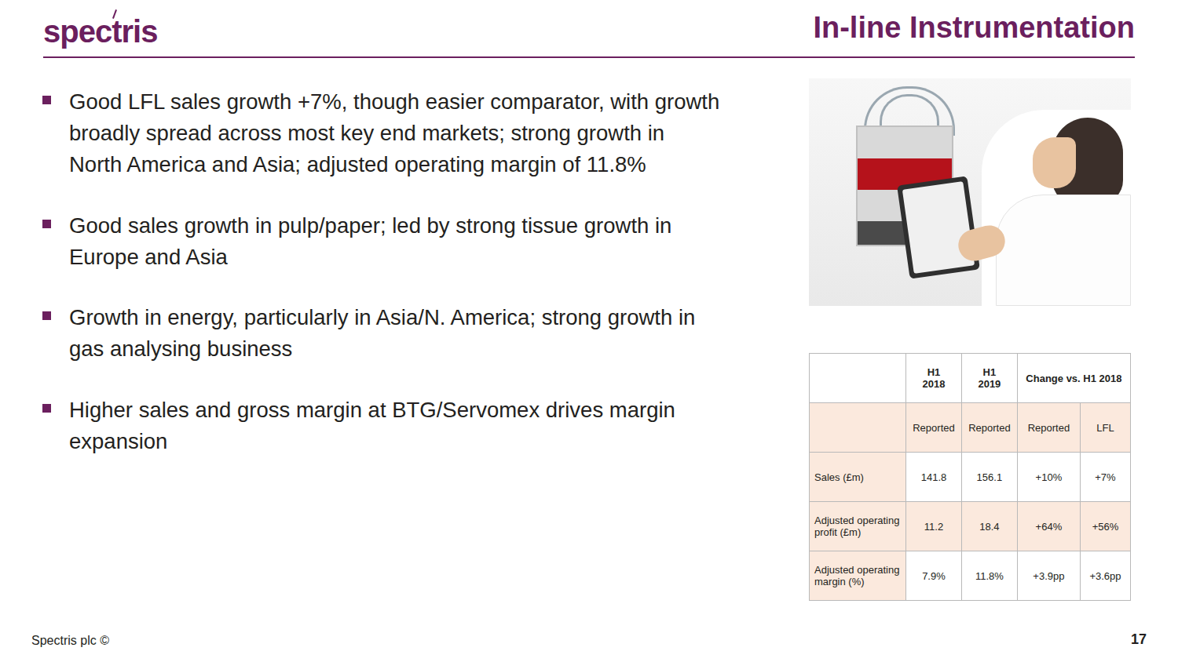spectris
In-line Instrumentation
Good LFL sales growth +7%, though easier comparator, with growth broadly spread across most key end markets; strong growth in North America and Asia; adjusted operating margin of 11.8%
Good sales growth in pulp/paper; led by strong tissue growth in Europe and Asia
Growth in energy, particularly in Asia/N. America; strong growth in gas analysing business
Higher sales and gross margin at BTG/Servomex drives margin expansion
| | H1 2018 | H1 2019 | Change vs. H1 2018 |
| --- | --- | --- | --- |
| | Reported | Reported | Reported | LFL |
| Sales (£m) | 141.8 | 156.1 | +10% | +7% |
| Adjusted operating profit (£m) | 11.2 | 18.4 | +64% | +56% |
| Adjusted operating margin (%) | 7.9% | 11.8% | +3.9pp | +3.6pp |
Spectris plc ©
17